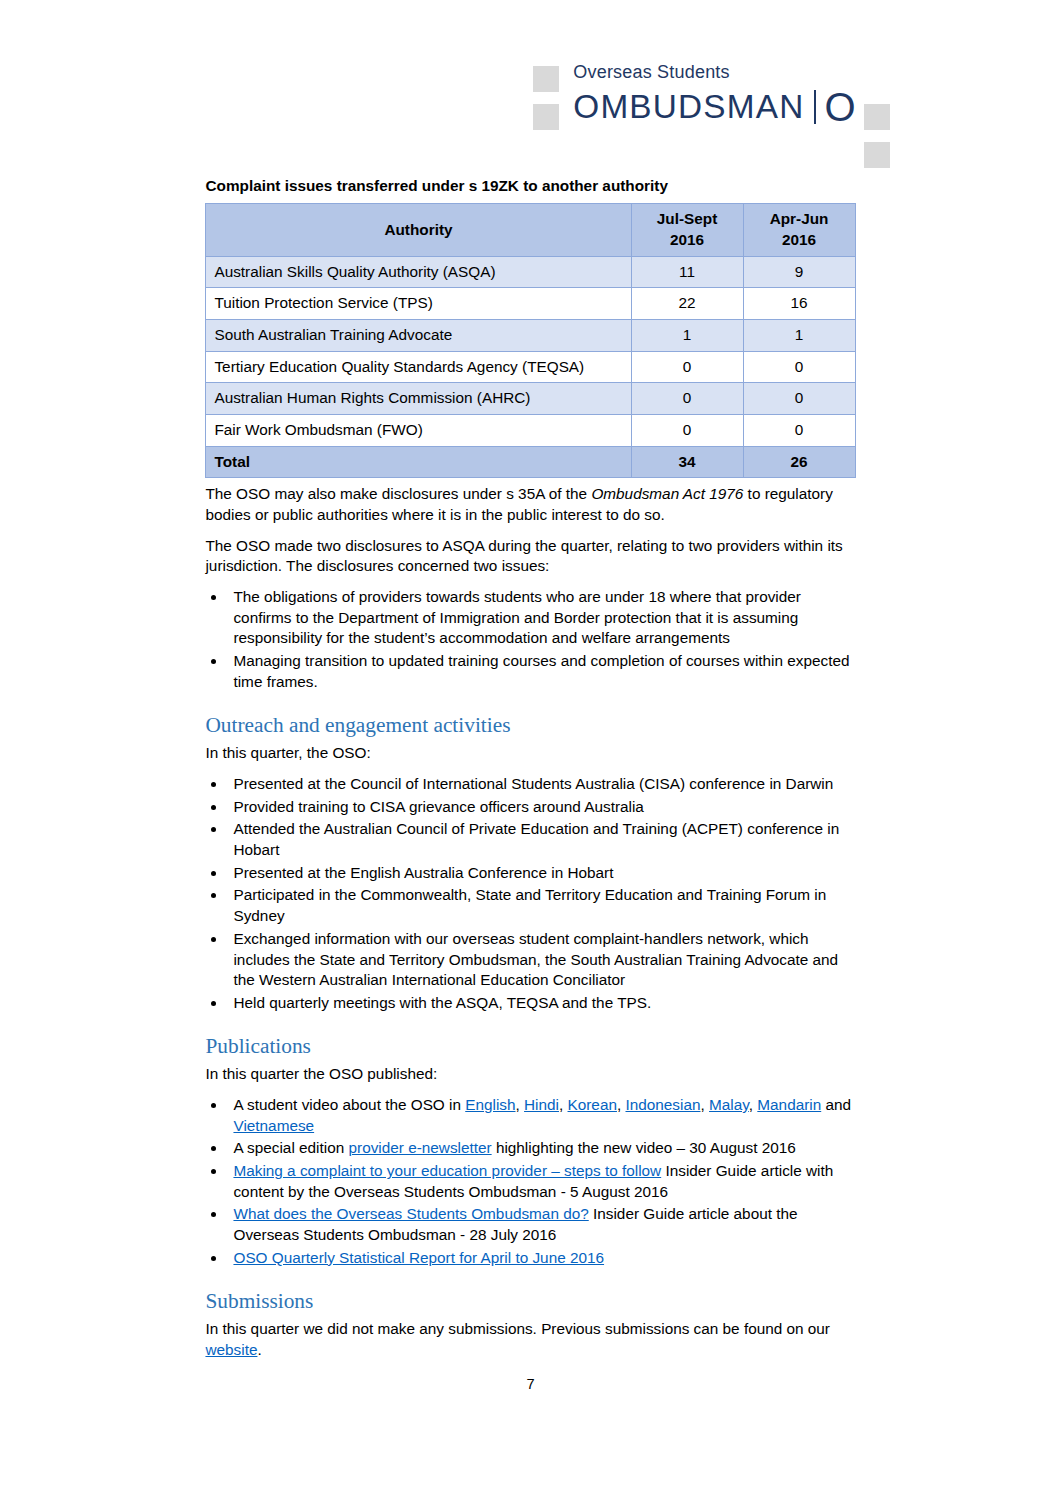Overseas Students
OMBUDSMAN O
Complaint issues transferred under s 19ZK to another authority
| Authority | Jul-Sept 2016 | Apr-Jun 2016 |
| --- | --- | --- |
| Australian Skills Quality Authority (ASQA) | 11 | 9 |
| Tuition Protection Service (TPS) | 22 | 16 |
| South Australian Training Advocate | 1 | 1 |
| Tertiary Education Quality Standards Agency (TEQSA) | 0 | 0 |
| Australian Human Rights Commission (AHRC) | 0 | 0 |
| Fair Work Ombudsman (FWO) | 0 | 0 |
| Total | 34 | 26 |
The OSO may also make disclosures under s 35A of the Ombudsman Act 1976 to regulatory bodies or public authorities where it is in the public interest to do so.
The OSO made two disclosures to ASQA during the quarter, relating to two providers within its jurisdiction. The disclosures concerned two issues:
The obligations of providers towards students who are under 18 where that provider confirms to the Department of Immigration and Border protection that it is assuming responsibility for the student’s accommodation and welfare arrangements
Managing transition to updated training courses and completion of courses within expected time frames.
Outreach and engagement activities
In this quarter, the OSO:
Presented at the Council of International Students Australia (CISA) conference in Darwin
Provided training to CISA grievance officers around Australia
Attended the Australian Council of Private Education and Training (ACPET) conference in Hobart
Presented at the English Australia Conference in Hobart
Participated in the Commonwealth, State and Territory Education and Training Forum in Sydney
Exchanged information with our overseas student complaint-handlers network, which includes the State and Territory Ombudsman, the South Australian Training Advocate and the Western Australian International Education Conciliator
Held quarterly meetings with the ASQA, TEQSA and the TPS.
Publications
In this quarter the OSO published:
A student video about the OSO in English, Hindi, Korean, Indonesian, Malay, Mandarin and Vietnamese
A special edition provider e-newsletter highlighting the new video – 30 August 2016
Making a complaint to your education provider – steps to follow Insider Guide article with content by the Overseas Students Ombudsman - 5 August 2016
What does the Overseas Students Ombudsman do? Insider Guide article about the Overseas Students Ombudsman - 28 July 2016
OSO Quarterly Statistical Report for April to June 2016
Submissions
In this quarter we did not make any submissions. Previous submissions can be found on our website.
7